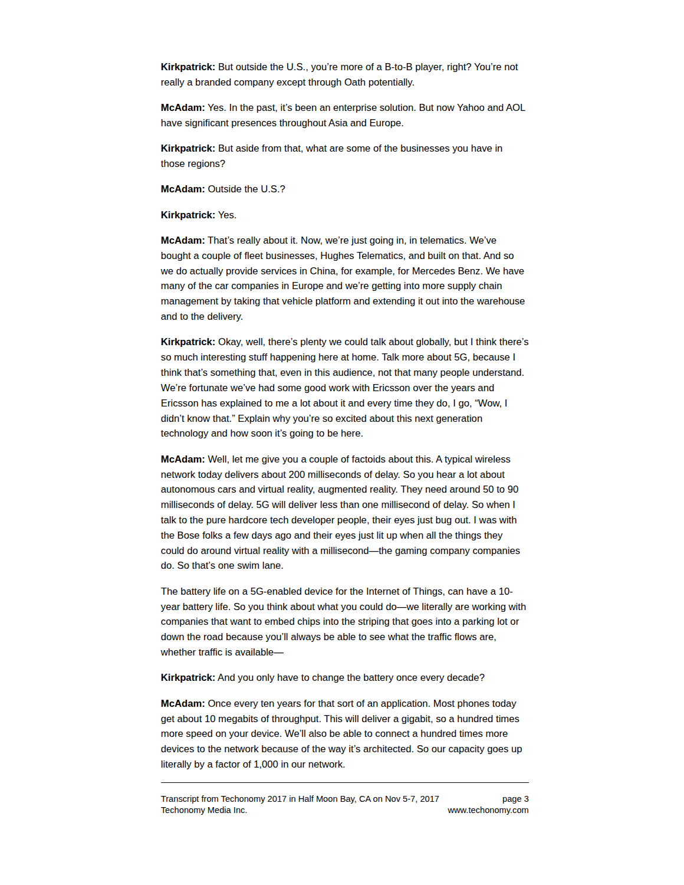Kirkpatrick: But outside the U.S., you’re more of a B-to-B player, right? You’re not really a branded company except through Oath potentially.
McAdam: Yes. In the past, it’s been an enterprise solution. But now Yahoo and AOL have significant presences throughout Asia and Europe.
Kirkpatrick: But aside from that, what are some of the businesses you have in those regions?
McAdam: Outside the U.S.?
Kirkpatrick: Yes.
McAdam: That’s really about it. Now, we’re just going in, in telematics. We’ve bought a couple of fleet businesses, Hughes Telematics, and built on that. And so we do actually provide services in China, for example, for Mercedes Benz. We have many of the car companies in Europe and we’re getting into more supply chain management by taking that vehicle platform and extending it out into the warehouse and to the delivery.
Kirkpatrick: Okay, well, there’s plenty we could talk about globally, but I think there’s so much interesting stuff happening here at home. Talk more about 5G, because I think that’s something that, even in this audience, not that many people understand. We’re fortunate we’ve had some good work with Ericsson over the years and Ericsson has explained to me a lot about it and every time they do, I go, “Wow, I didn’t know that.” Explain why you’re so excited about this next generation technology and how soon it’s going to be here.
McAdam: Well, let me give you a couple of factoids about this. A typical wireless network today delivers about 200 milliseconds of delay. So you hear a lot about autonomous cars and virtual reality, augmented reality. They need around 50 to 90 milliseconds of delay. 5G will deliver less than one millisecond of delay. So when I talk to the pure hardcore tech developer people, their eyes just bug out. I was with the Bose folks a few days ago and their eyes just lit up when all the things they could do around virtual reality with a millisecond—the gaming company companies do. So that’s one swim lane.
The battery life on a 5G-enabled device for the Internet of Things, can have a 10-year battery life. So you think about what you could do—we literally are working with companies that want to embed chips into the striping that goes into a parking lot or down the road because you’ll always be able to see what the traffic flows are, whether traffic is available—
Kirkpatrick: And you only have to change the battery once every decade?
McAdam: Once every ten years for that sort of an application. Most phones today get about 10 megabits of throughput. This will deliver a gigabit, so a hundred times more speed on your device. We’ll also be able to connect a hundred times more devices to the network because of the way it’s architected. So our capacity goes up literally by a factor of 1,000 in our network.
Transcript from Techonomy 2017 in Half Moon Bay, CA on Nov 5-7, 2017
page 3
Techonomy Media Inc.
www.techonomy.com